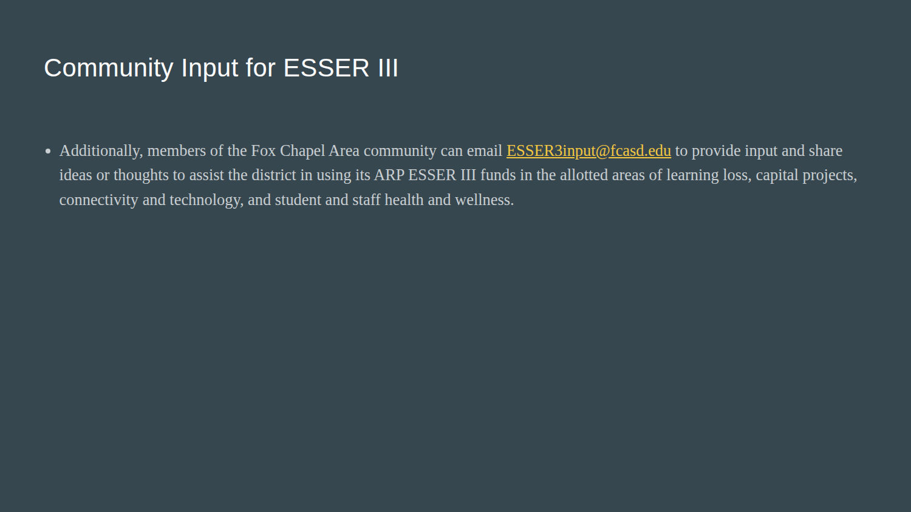Community Input for ESSER III
Additionally, members of the Fox Chapel Area community can email ESSER3input@fcasd.edu to provide input and share ideas or thoughts to assist the district in using its ARP ESSER III funds in the allotted areas of learning loss, capital projects, connectivity and technology, and student and staff health and wellness.